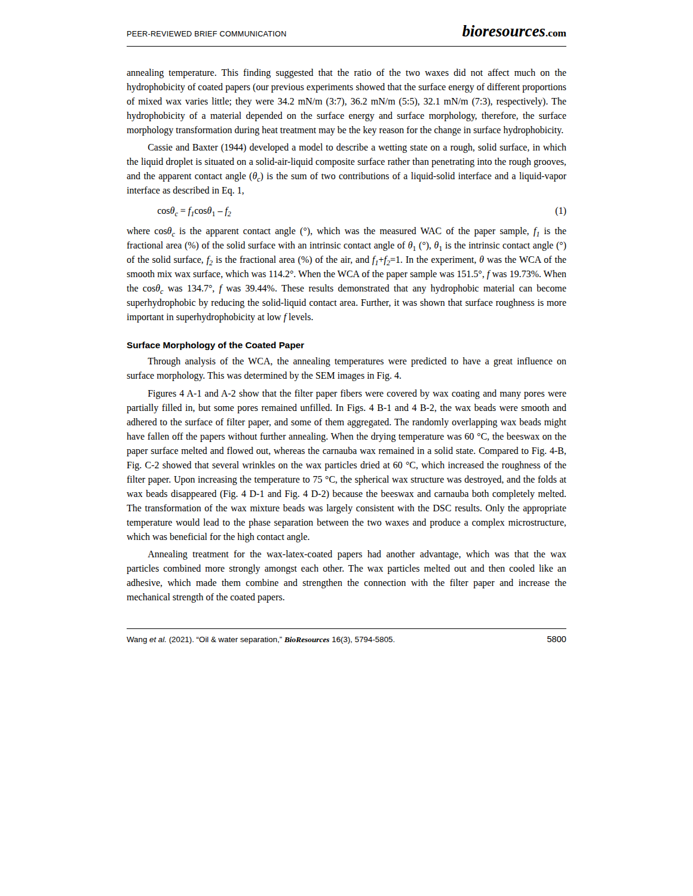PEER-REVIEWED BRIEF COMMUNICATION bioresources.com
annealing temperature. This finding suggested that the ratio of the two waxes did not affect much on the hydrophobicity of coated papers (our previous experiments showed that the surface energy of different proportions of mixed wax varies little; they were 34.2 mN/m (3:7), 36.2 mN/m (5:5), 32.1 mN/m (7:3), respectively). The hydrophobicity of a material depended on the surface energy and surface morphology, therefore, the surface morphology transformation during heat treatment may be the key reason for the change in surface hydrophobicity.
Cassie and Baxter (1944) developed a model to describe a wetting state on a rough, solid surface, in which the liquid droplet is situated on a solid-air-liquid composite surface rather than penetrating into the rough grooves, and the apparent contact angle (θc) is the sum of two contributions of a liquid-solid interface and a liquid-vapor interface as described in Eq. 1,
cosθc = f1cosθ1 – f2 (1)
where cosθc is the apparent contact angle (°), which was the measured WAC of the paper sample, f1 is the fractional area (%) of the solid surface with an intrinsic contact angle of θ1 (°), θ1 is the intrinsic contact angle (°) of the solid surface, f2 is the fractional area (%) of the air, and f1+f2=1. In the experiment, θ was the WCA of the smooth mix wax surface, which was 114.2°. When the WCA of the paper sample was 151.5°, f was 19.73%. When the cosθc was 134.7°, f was 39.44%. These results demonstrated that any hydrophobic material can become superhydrophobic by reducing the solid-liquid contact area. Further, it was shown that surface roughness is more important in superhydrophobicity at low f levels.
Surface Morphology of the Coated Paper
Through analysis of the WCA, the annealing temperatures were predicted to have a great influence on surface morphology. This was determined by the SEM images in Fig. 4.
Figures 4 A-1 and A-2 show that the filter paper fibers were covered by wax coating and many pores were partially filled in, but some pores remained unfilled. In Figs. 4 B-1 and 4 B-2, the wax beads were smooth and adhered to the surface of filter paper, and some of them aggregated. The randomly overlapping wax beads might have fallen off the papers without further annealing. When the drying temperature was 60 °C, the beeswax on the paper surface melted and flowed out, whereas the carnauba wax remained in a solid state. Compared to Fig. 4-B, Fig. C-2 showed that several wrinkles on the wax particles dried at 60 °C, which increased the roughness of the filter paper. Upon increasing the temperature to 75 °C, the spherical wax structure was destroyed, and the folds at wax beads disappeared (Fig. 4 D-1 and Fig. 4 D-2) because the beeswax and carnauba both completely melted. The transformation of the wax mixture beads was largely consistent with the DSC results. Only the appropriate temperature would lead to the phase separation between the two waxes and produce a complex microstructure, which was beneficial for the high contact angle.
Annealing treatment for the wax-latex-coated papers had another advantage, which was that the wax particles combined more strongly amongst each other. The wax particles melted out and then cooled like an adhesive, which made them combine and strengthen the connection with the filter paper and increase the mechanical strength of the coated papers.
Wang et al. (2021). “Oil & water separation,” BioResources 16(3), 5794-5805. 5800